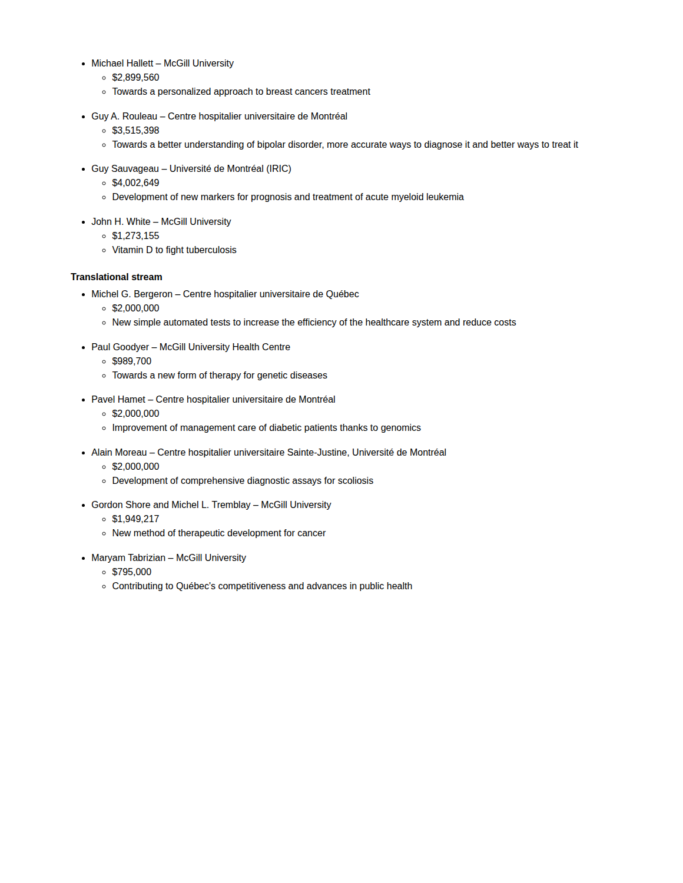Michael Hallett – McGill University
$2,899,560
Towards a personalized approach to breast cancers treatment
Guy A. Rouleau – Centre hospitalier universitaire de Montréal
$3,515,398
Towards a better understanding of bipolar disorder, more accurate ways to diagnose it and better ways to treat it
Guy Sauvageau – Université de Montréal (IRIC)
$4,002,649
Development of new markers for prognosis and treatment of acute myeloid leukemia
John H. White – McGill University
$1,273,155
Vitamin D to fight tuberculosis
Translational stream
Michel G. Bergeron – Centre hospitalier universitaire de Québec
$2,000,000
New simple automated tests to increase the efficiency of the healthcare system and reduce costs
Paul Goodyer – McGill University Health Centre
$989,700
Towards a new form of therapy for genetic diseases
Pavel Hamet – Centre hospitalier universitaire de Montréal
$2,000,000
Improvement of management care of diabetic patients thanks to genomics
Alain Moreau – Centre hospitalier universitaire Sainte-Justine, Université de Montréal
$2,000,000
Development of comprehensive diagnostic assays for scoliosis
Gordon Shore and Michel L. Tremblay – McGill University
$1,949,217
New method of therapeutic development for cancer
Maryam Tabrizian – McGill University
$795,000
Contributing to Québec's competitiveness and advances in public health